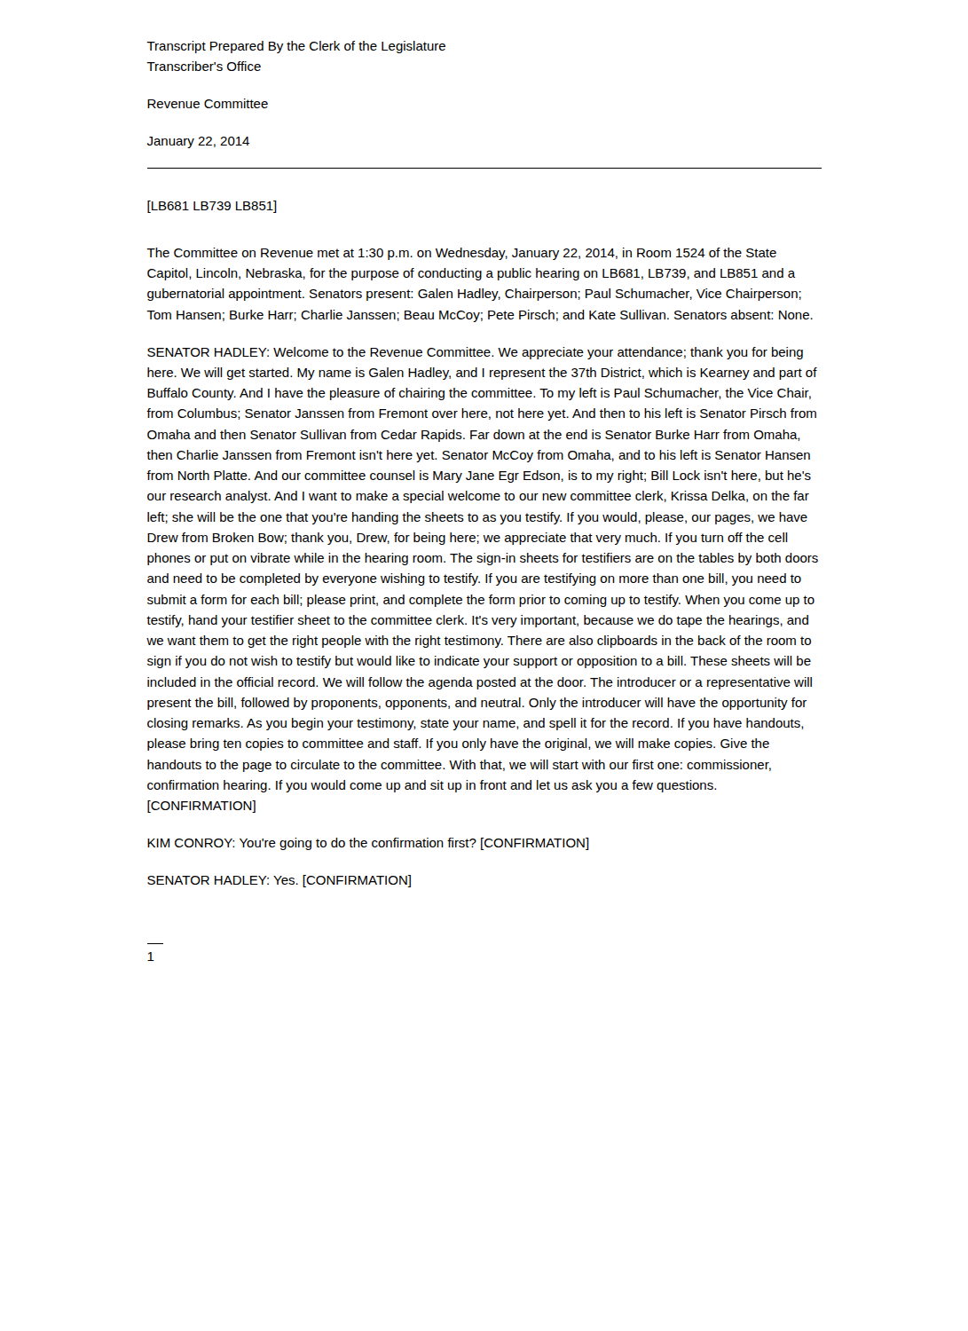Transcript Prepared By the Clerk of the Legislature
Transcriber's Office
Revenue Committee
January 22, 2014
[LB681 LB739 LB851]
The Committee on Revenue met at 1:30 p.m. on Wednesday, January 22, 2014, in Room 1524 of the State Capitol, Lincoln, Nebraska, for the purpose of conducting a public hearing on LB681, LB739, and LB851 and a gubernatorial appointment. Senators present: Galen Hadley, Chairperson; Paul Schumacher, Vice Chairperson; Tom Hansen; Burke Harr; Charlie Janssen; Beau McCoy; Pete Pirsch; and Kate Sullivan. Senators absent: None.
SENATOR HADLEY: Welcome to the Revenue Committee. We appreciate your attendance; thank you for being here. We will get started. My name is Galen Hadley, and I represent the 37th District, which is Kearney and part of Buffalo County. And I have the pleasure of chairing the committee. To my left is Paul Schumacher, the Vice Chair, from Columbus; Senator Janssen from Fremont over here, not here yet. And then to his left is Senator Pirsch from Omaha and then Senator Sullivan from Cedar Rapids. Far down at the end is Senator Burke Harr from Omaha, then Charlie Janssen from Fremont isn't here yet. Senator McCoy from Omaha, and to his left is Senator Hansen from North Platte. And our committee counsel is Mary Jane Egr Edson, is to my right; Bill Lock isn't here, but he's our research analyst. And I want to make a special welcome to our new committee clerk, Krissa Delka, on the far left; she will be the one that you're handing the sheets to as you testify. If you would, please, our pages, we have Drew from Broken Bow; thank you, Drew, for being here; we appreciate that very much. If you turn off the cell phones or put on vibrate while in the hearing room. The sign-in sheets for testifiers are on the tables by both doors and need to be completed by everyone wishing to testify. If you are testifying on more than one bill, you need to submit a form for each bill; please print, and complete the form prior to coming up to testify. When you come up to testify, hand your testifier sheet to the committee clerk. It's very important, because we do tape the hearings, and we want them to get the right people with the right testimony. There are also clipboards in the back of the room to sign if you do not wish to testify but would like to indicate your support or opposition to a bill. These sheets will be included in the official record. We will follow the agenda posted at the door. The introducer or a representative will present the bill, followed by proponents, opponents, and neutral. Only the introducer will have the opportunity for closing remarks. As you begin your testimony, state your name, and spell it for the record. If you have handouts, please bring ten copies to committee and staff. If you only have the original, we will make copies. Give the handouts to the page to circulate to the committee. With that, we will start with our first one: commissioner, confirmation hearing. If you would come up and sit up in front and let us ask you a few questions. [CONFIRMATION]
KIM CONROY: You're going to do the confirmation first? [CONFIRMATION]
SENATOR HADLEY: Yes. [CONFIRMATION]
1